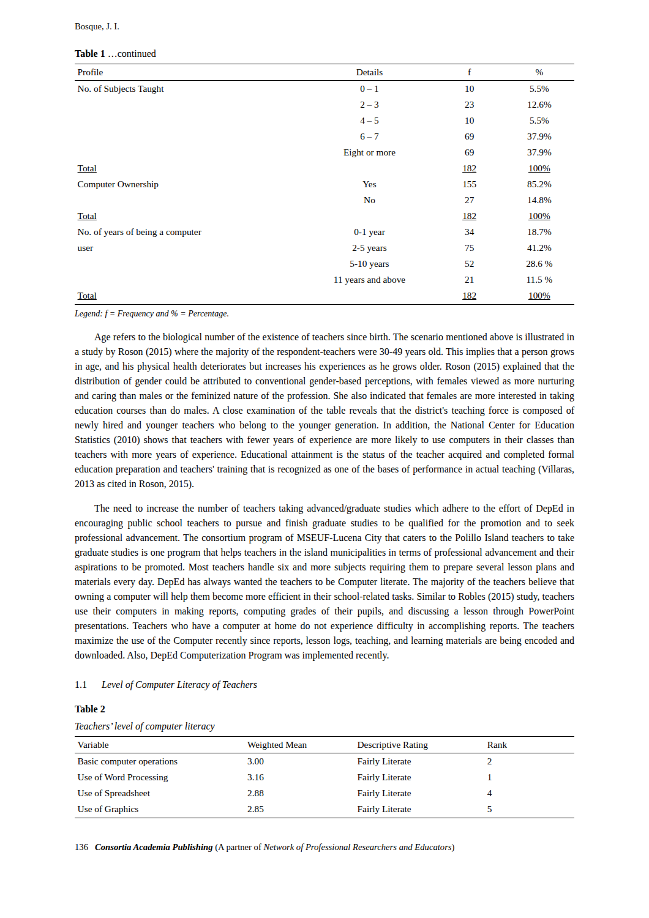Bosque, J. I.
Table 1 …continued
| Profile | Details | f | % |
| --- | --- | --- | --- |
| No. of Subjects Taught | 0 – 1 | 10 | 5.5% |
| | 2 – 3 | 23 | 12.6% |
| | 4 – 5 | 10 | 5.5% |
| | 6 – 7 | 69 | 37.9% |
| | Eight or more | 69 | 37.9% |
| Total | | 182 | 100% |
| Computer Ownership | Yes | 155 | 85.2% |
| | No | 27 | 14.8% |
| Total | | 182 | 100% |
| No. of years of being a computer | 0-1 year | 34 | 18.7% |
| user | 2-5 years | 75 | 41.2% |
| | 5-10 years | 52 | 28.6 % |
| | 11 years and above | 21 | 11.5 % |
| Total | | 182 | 100% |
Legend: f = Frequency and % = Percentage.
Age refers to the biological number of the existence of teachers since birth. The scenario mentioned above is illustrated in a study by Roson (2015) where the majority of the respondent-teachers were 30-49 years old. This implies that a person grows in age, and his physical health deteriorates but increases his experiences as he grows older. Roson (2015) explained that the distribution of gender could be attributed to conventional gender-based perceptions, with females viewed as more nurturing and caring than males or the feminized nature of the profession. She also indicated that females are more interested in taking education courses than do males. A close examination of the table reveals that the district's teaching force is composed of newly hired and younger teachers who belong to the younger generation. In addition, the National Center for Education Statistics (2010) shows that teachers with fewer years of experience are more likely to use computers in their classes than teachers with more years of experience. Educational attainment is the status of the teacher acquired and completed formal education preparation and teachers' training that is recognized as one of the bases of performance in actual teaching (Villaras, 2013 as cited in Roson, 2015).
The need to increase the number of teachers taking advanced/graduate studies which adhere to the effort of DepEd in encouraging public school teachers to pursue and finish graduate studies to be qualified for the promotion and to seek professional advancement. The consortium program of MSEUF-Lucena City that caters to the Polillo Island teachers to take graduate studies is one program that helps teachers in the island municipalities in terms of professional advancement and their aspirations to be promoted. Most teachers handle six and more subjects requiring them to prepare several lesson plans and materials every day. DepEd has always wanted the teachers to be Computer literate. The majority of the teachers believe that owning a computer will help them become more efficient in their school-related tasks. Similar to Robles (2015) study, teachers use their computers in making reports, computing grades of their pupils, and discussing a lesson through PowerPoint presentations. Teachers who have a computer at home do not experience difficulty in accomplishing reports. The teachers maximize the use of the Computer recently since reports, lesson logs, teaching, and learning materials are being encoded and downloaded. Also, DepEd Computerization Program was implemented recently.
1.1 Level of Computer Literacy of Teachers
Table 2
Teachers’ level of computer literacy
| Variable | Weighted Mean | Descriptive Rating | Rank |
| --- | --- | --- | --- |
| Basic computer operations | 3.00 | Fairly Literate | 2 |
| Use of Word Processing | 3.16 | Fairly Literate | 1 |
| Use of Spreadsheet | 2.88 | Fairly Literate | 4 |
| Use of Graphics | 2.85 | Fairly Literate | 5 |
136 Consortia Academia Publishing (A partner of Network of Professional Researchers and Educators)